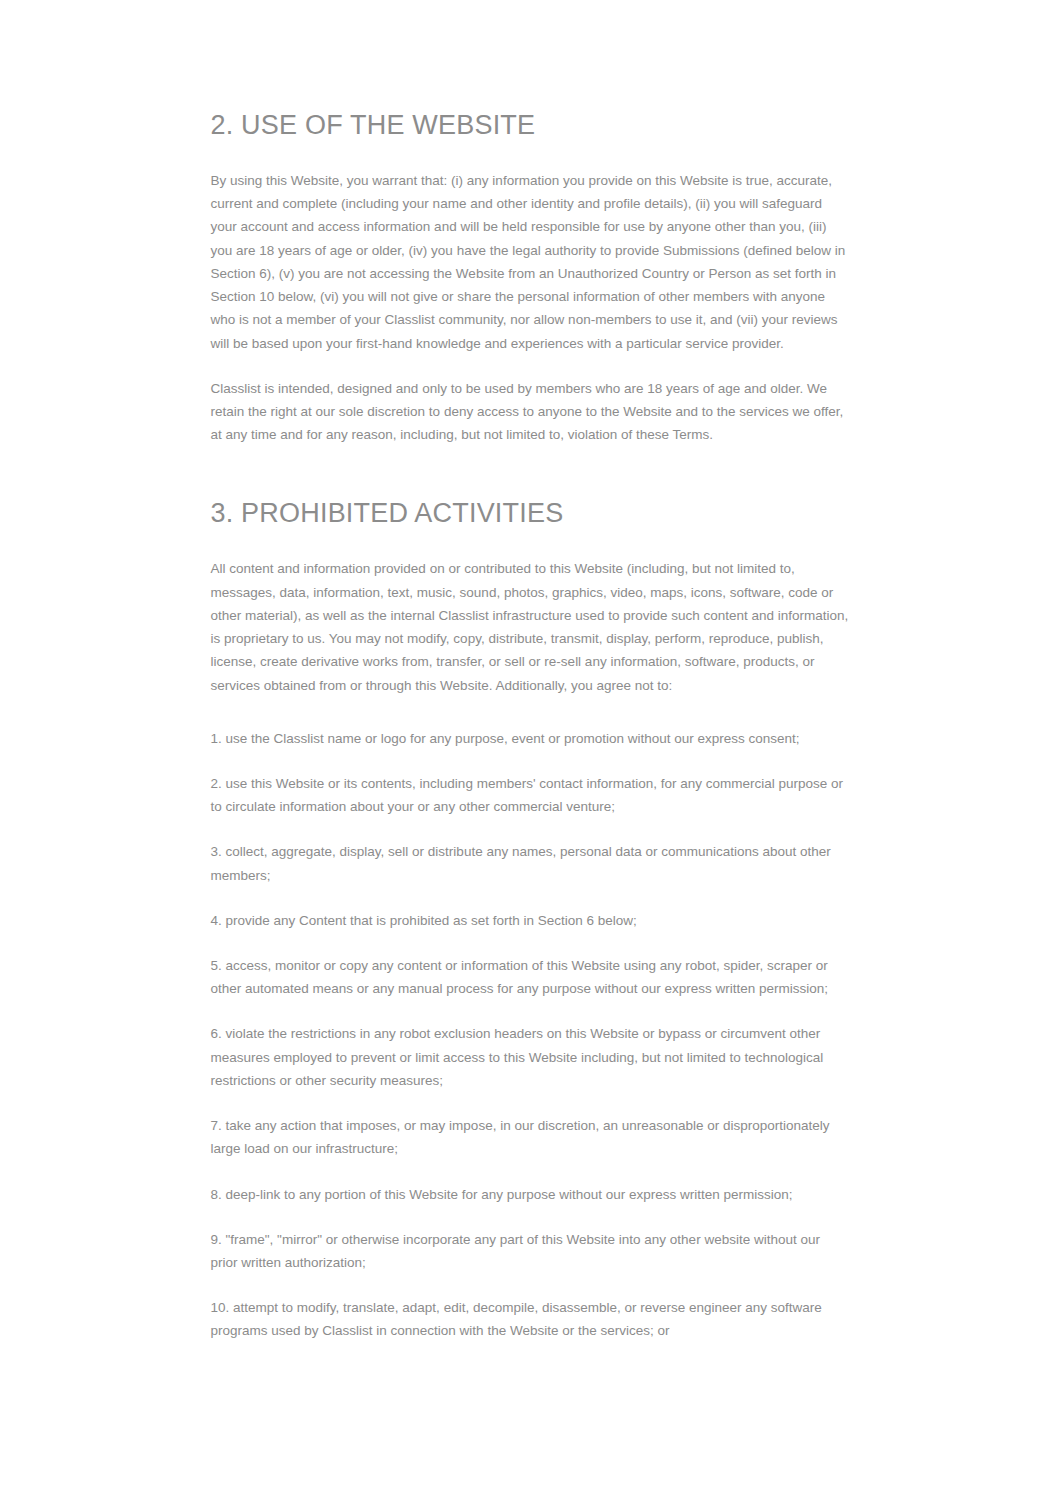2. USE OF THE WEBSITE
By using this Website, you warrant that: (i) any information you provide on this Website is true, accurate, current and complete (including your name and other identity and profile details), (ii) you will safeguard your account and access information and will be held responsible for use by anyone other than you, (iii) you are 18 years of age or older, (iv) you have the legal authority to provide Submissions (defined below in Section 6), (v) you are not accessing the Website from an Unauthorized Country or Person as set forth in Section 10 below, (vi) you will not give or share the personal information of other members with anyone who is not a member of your Classlist community, nor allow non-members to use it, and (vii) your reviews will be based upon your first-hand knowledge and experiences with a particular service provider.
Classlist is intended, designed and only to be used by members who are 18 years of age and older. We retain the right at our sole discretion to deny access to anyone to the Website and to the services we offer, at any time and for any reason, including, but not limited to, violation of these Terms.
3. PROHIBITED ACTIVITIES
All content and information provided on or contributed to this Website (including, but not limited to, messages, data, information, text, music, sound, photos, graphics, video, maps, icons, software, code or other material), as well as the internal Classlist infrastructure used to provide such content and information, is proprietary to us. You may not modify, copy, distribute, transmit, display, perform, reproduce, publish, license, create derivative works from, transfer, or sell or re-sell any information, software, products, or services obtained from or through this Website. Additionally, you agree not to:
1. use the Classlist name or logo for any purpose, event or promotion without our express consent;
2. use this Website or its contents, including members' contact information, for any commercial purpose or to circulate information about your or any other commercial venture;
3. collect, aggregate, display, sell or distribute any names, personal data or communications about other members;
4. provide any Content that is prohibited as set forth in Section 6 below;
5. access, monitor or copy any content or information of this Website using any robot, spider, scraper or other automated means or any manual process for any purpose without our express written permission;
6. violate the restrictions in any robot exclusion headers on this Website or bypass or circumvent other measures employed to prevent or limit access to this Website including, but not limited to technological restrictions or other security measures;
7. take any action that imposes, or may impose, in our discretion, an unreasonable or disproportionately large load on our infrastructure;
8. deep-link to any portion of this Website for any purpose without our express written permission;
9. "frame", "mirror" or otherwise incorporate any part of this Website into any other website without our prior written authorization;
10. attempt to modify, translate, adapt, edit, decompile, disassemble, or reverse engineer any software programs used by Classlist in connection with the Website or the services; or